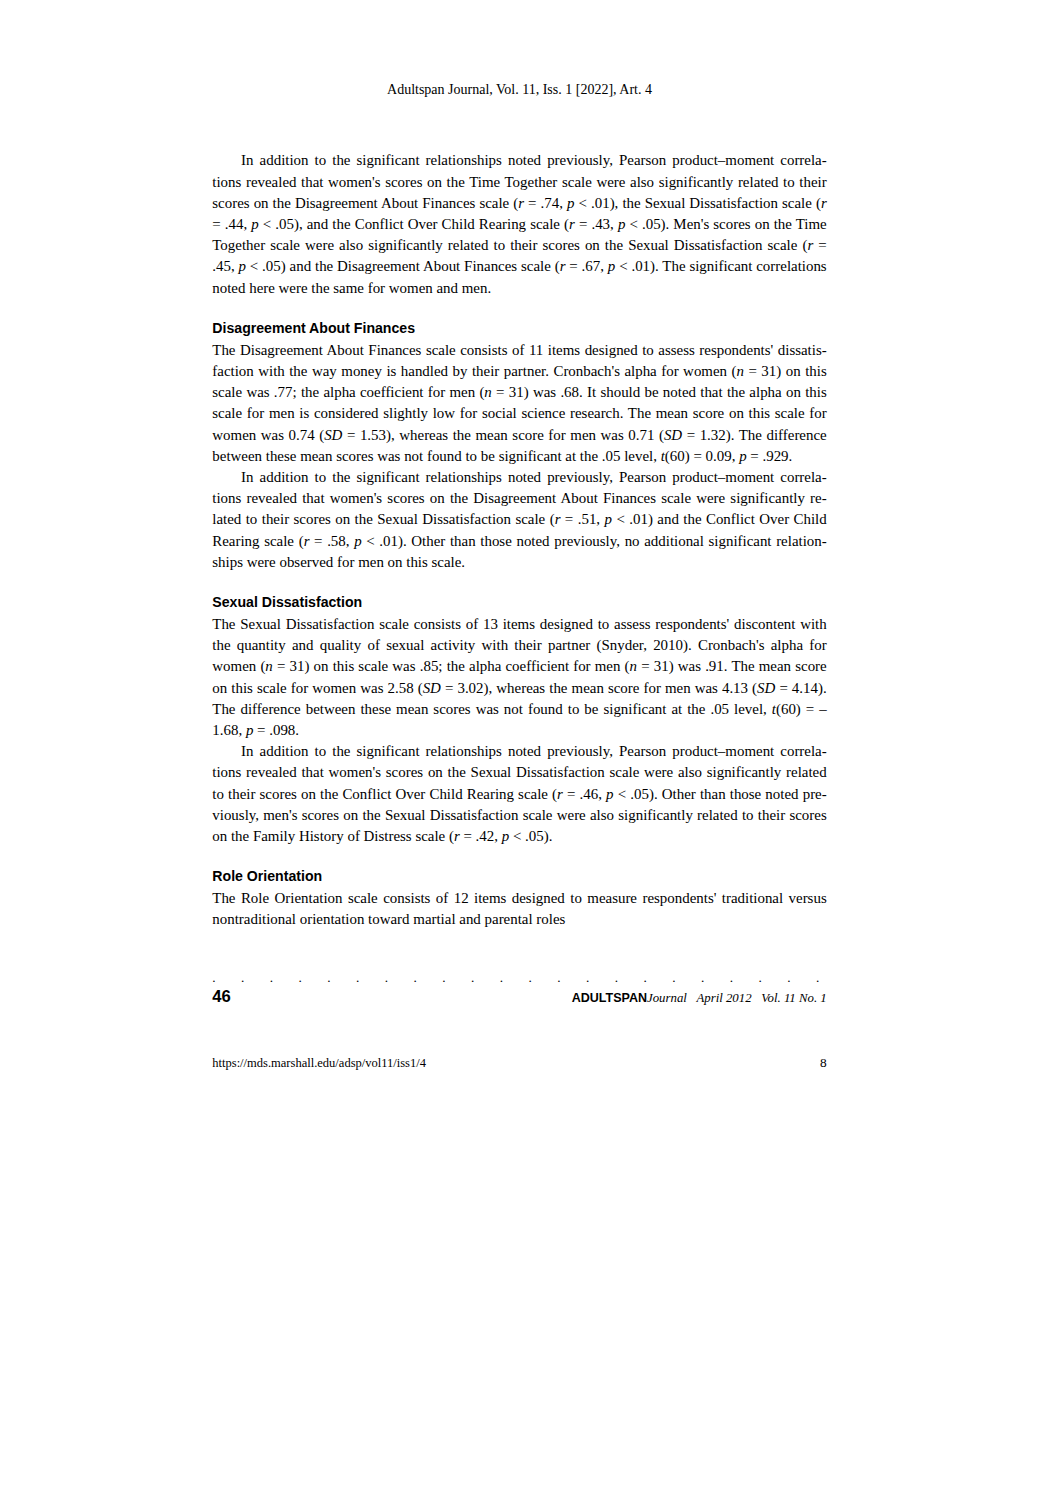Adultspan Journal, Vol. 11, Iss. 1 [2022], Art. 4
In addition to the significant relationships noted previously, Pearson product–moment correlations revealed that women's scores on the Time Together scale were also significantly related to their scores on the Disagreement About Finances scale (r = .74, p < .01), the Sexual Dissatisfaction scale (r = .44, p < .05), and the Conflict Over Child Rearing scale (r = .43, p < .05). Men's scores on the Time Together scale were also significantly related to their scores on the Sexual Dissatisfaction scale (r = .45, p < .05) and the Disagreement About Finances scale (r = .67, p < .01). The significant correlations noted here were the same for women and men.
Disagreement About Finances
The Disagreement About Finances scale consists of 11 items designed to assess respondents' dissatisfaction with the way money is handled by their partner. Cronbach's alpha for women (n = 31) on this scale was .77; the alpha coefficient for men (n = 31) was .68. It should be noted that the alpha on this scale for men is considered slightly low for social science research. The mean score on this scale for women was 0.74 (SD = 1.53), whereas the mean score for men was 0.71 (SD = 1.32). The difference between these mean scores was not found to be significant at the .05 level, t(60) = 0.09, p = .929.
In addition to the significant relationships noted previously, Pearson product–moment correlations revealed that women's scores on the Disagreement About Finances scale were significantly related to their scores on the Sexual Dissatisfaction scale (r = .51, p < .01) and the Conflict Over Child Rearing scale (r = .58, p < .01). Other than those noted previously, no additional significant relationships were observed for men on this scale.
Sexual Dissatisfaction
The Sexual Dissatisfaction scale consists of 13 items designed to assess respondents' discontent with the quantity and quality of sexual activity with their partner (Snyder, 2010). Cronbach's alpha for women (n = 31) on this scale was .85; the alpha coefficient for men (n = 31) was .91. The mean score on this scale for women was 2.58 (SD = 3.02), whereas the mean score for men was 4.13 (SD = 4.14). The difference between these mean scores was not found to be significant at the .05 level, t(60) = –1.68, p = .098.
In addition to the significant relationships noted previously, Pearson product–moment correlations revealed that women's scores on the Sexual Dissatisfaction scale were also significantly related to their scores on the Conflict Over Child Rearing scale (r = .46, p < .05). Other than those noted previously, men's scores on the Sexual Dissatisfaction scale were also significantly related to their scores on the Family History of Distress scale (r = .42, p < .05).
Role Orientation
The Role Orientation scale consists of 12 items designed to measure respondents' traditional versus nontraditional orientation toward martial and parental roles
. . . . . . . . . . . . . . . . . . . . . . . . . . . . . . . . . . . . . . . . . . . . . .
46
ADULTSPAN Journal April 2012 Vol. 11 No. 1
https://mds.marshall.edu/adsp/vol11/iss1/4
8